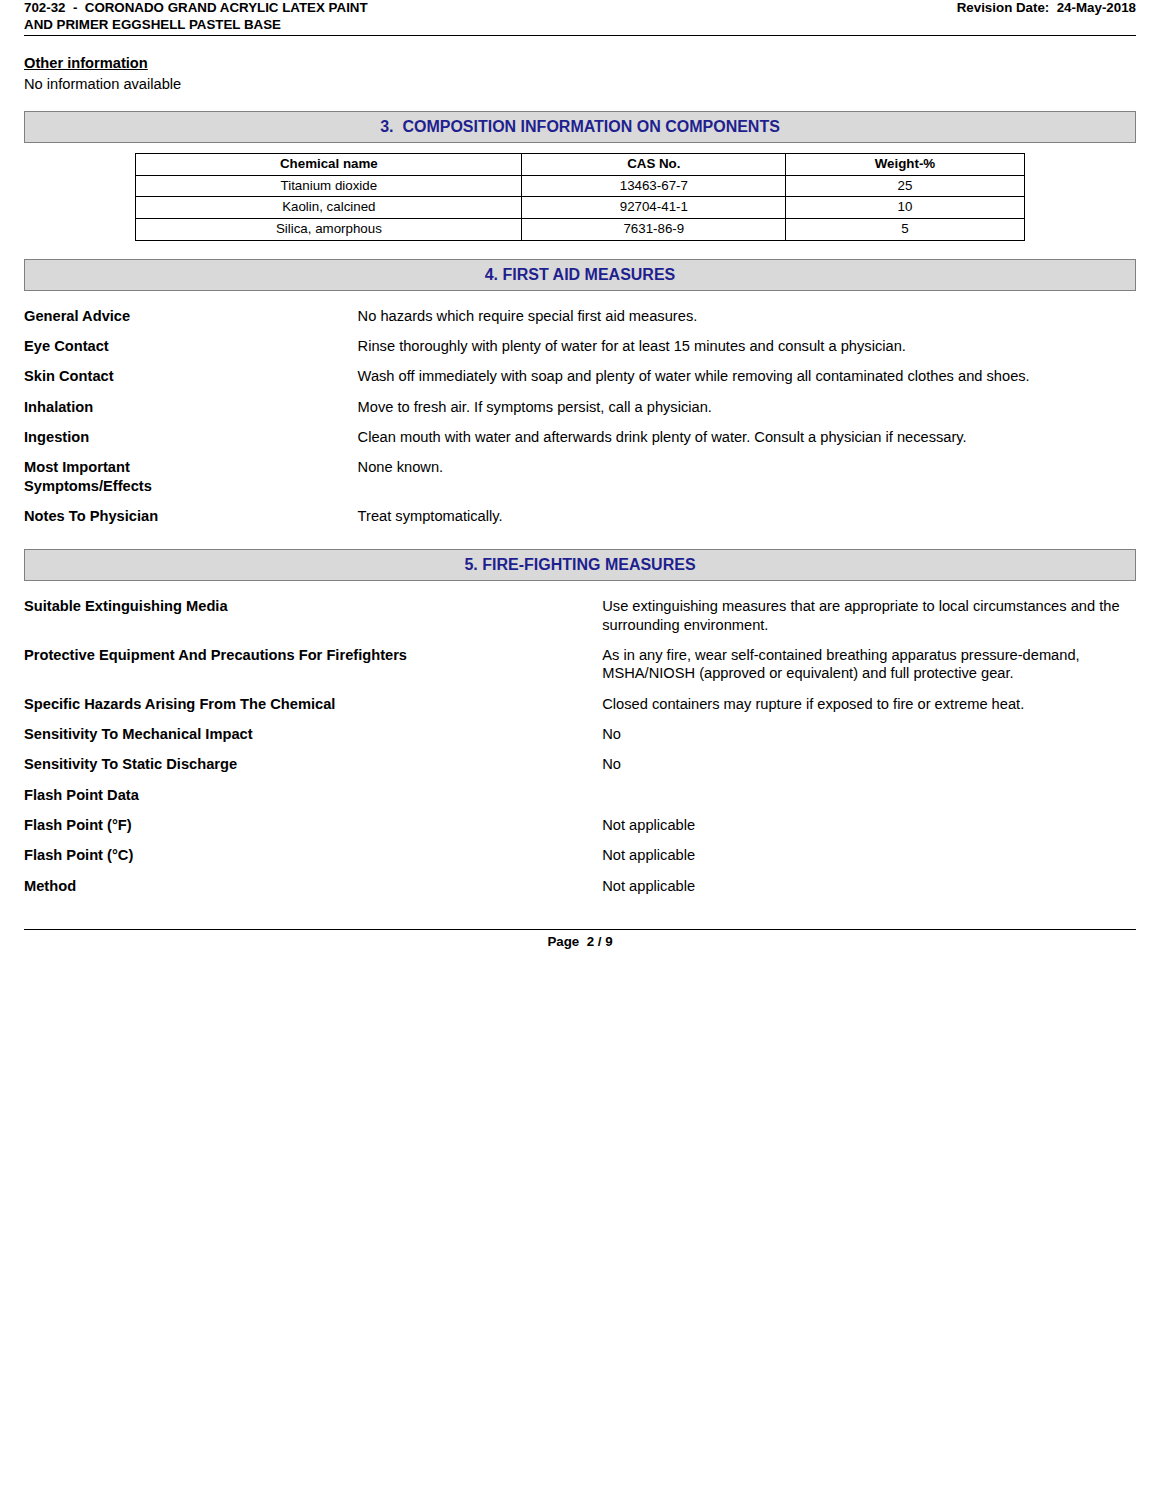702-32 - CORONADO GRAND ACRYLIC LATEX PAINT
AND PRIMER EGGSHELL PASTEL BASE
Revision Date: 24-May-2018
Other information
No information available
3. COMPOSITION INFORMATION ON COMPONENTS
| Chemical name | CAS No. | Weight-% |
| --- | --- | --- |
| Titanium dioxide | 13463-67-7 | 25 |
| Kaolin, calcined | 92704-41-1 | 10 |
| Silica, amorphous | 7631-86-9 | 5 |
4. FIRST AID MEASURES
| General Advice | No hazards which require special first aid measures. |
| Eye Contact | Rinse thoroughly with plenty of water for at least 15 minutes and consult a physician. |
| Skin Contact | Wash off immediately with soap and plenty of water while removing all contaminated clothes and shoes. |
| Inhalation | Move to fresh air. If symptoms persist, call a physician. |
| Ingestion | Clean mouth with water and afterwards drink plenty of water. Consult a physician if necessary. |
| Most Important Symptoms/Effects | None known. |
| Notes To Physician | Treat symptomatically. |
5. FIRE-FIGHTING MEASURES
| Suitable Extinguishing Media | Use extinguishing measures that are appropriate to local circumstances and the surrounding environment. |
| Protective Equipment And Precautions For Firefighters | As in any fire, wear self-contained breathing apparatus pressure-demand, MSHA/NIOSH (approved or equivalent) and full protective gear. |
| Specific Hazards Arising From The Chemical | Closed containers may rupture if exposed to fire or extreme heat. |
| Sensitivity To Mechanical Impact | No |
| Sensitivity To Static Discharge | No |
| Flash Point Data | |
| Flash Point (°F) | Not applicable |
| Flash Point (°C) | Not applicable |
| Method | Not applicable |
Page 2 / 9